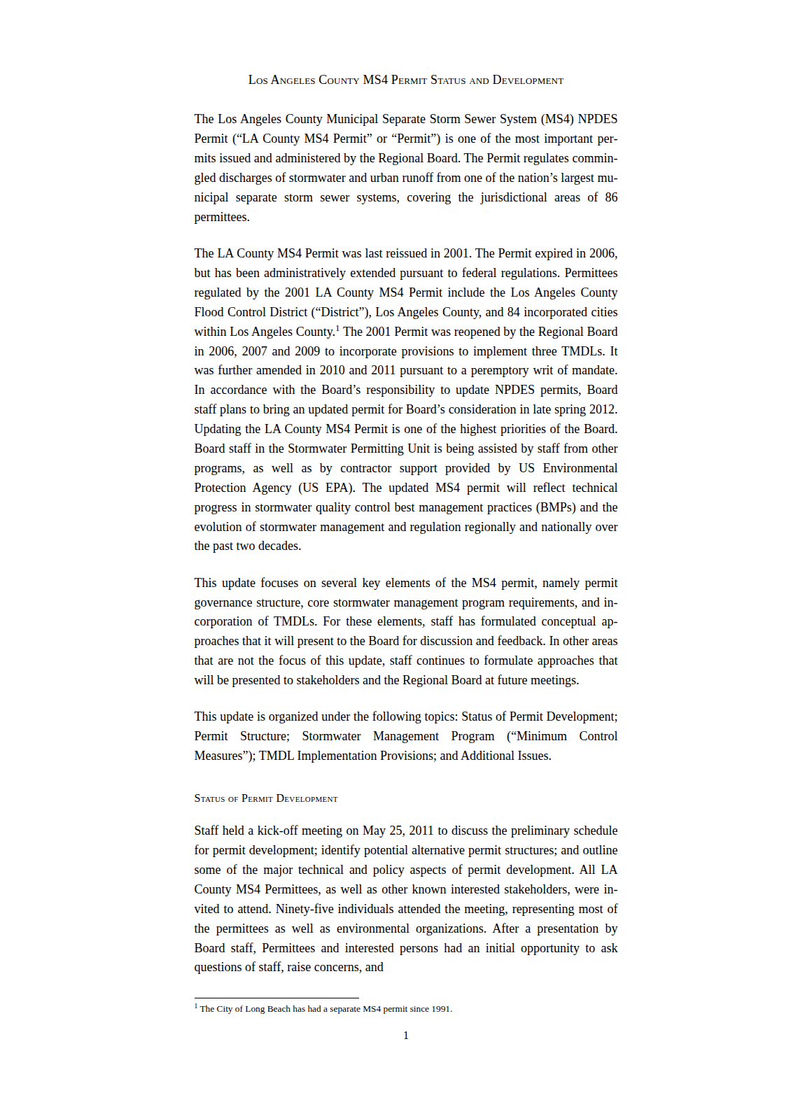Los Angeles County MS4 Permit Status and Development
The Los Angeles County Municipal Separate Storm Sewer System (MS4) NPDES Permit (“LA County MS4 Permit” or “Permit”) is one of the most important permits issued and administered by the Regional Board. The Permit regulates commingled discharges of stormwater and urban runoff from one of the nation’s largest municipal separate storm sewer systems, covering the jurisdictional areas of 86 permittees.
The LA County MS4 Permit was last reissued in 2001. The Permit expired in 2006, but has been administratively extended pursuant to federal regulations. Permittees regulated by the 2001 LA County MS4 Permit include the Los Angeles County Flood Control District (“District”), Los Angeles County, and 84 incorporated cities within Los Angeles County.1 The 2001 Permit was reopened by the Regional Board in 2006, 2007 and 2009 to incorporate provisions to implement three TMDLs. It was further amended in 2010 and 2011 pursuant to a peremptory writ of mandate. In accordance with the Board’s responsibility to update NPDES permits, Board staff plans to bring an updated permit for Board’s consideration in late spring 2012. Updating the LA County MS4 Permit is one of the highest priorities of the Board. Board staff in the Stormwater Permitting Unit is being assisted by staff from other programs, as well as by contractor support provided by US Environmental Protection Agency (US EPA). The updated MS4 permit will reflect technical progress in stormwater quality control best management practices (BMPs) and the evolution of stormwater management and regulation regionally and nationally over the past two decades.
This update focuses on several key elements of the MS4 permit, namely permit governance structure, core stormwater management program requirements, and incorporation of TMDLs. For these elements, staff has formulated conceptual approaches that it will present to the Board for discussion and feedback. In other areas that are not the focus of this update, staff continues to formulate approaches that will be presented to stakeholders and the Regional Board at future meetings.
This update is organized under the following topics: Status of Permit Development; Permit Structure; Stormwater Management Program (“Minimum Control Measures”); TMDL Implementation Provisions; and Additional Issues.
Status of Permit Development
Staff held a kick-off meeting on May 25, 2011 to discuss the preliminary schedule for permit development; identify potential alternative permit structures; and outline some of the major technical and policy aspects of permit development. All LA County MS4 Permittees, as well as other known interested stakeholders, were invited to attend. Ninety-five individuals attended the meeting, representing most of the permittees as well as environmental organizations. After a presentation by Board staff, Permittees and interested persons had an initial opportunity to ask questions of staff, raise concerns, and
1 The City of Long Beach has had a separate MS4 permit since 1991.
1